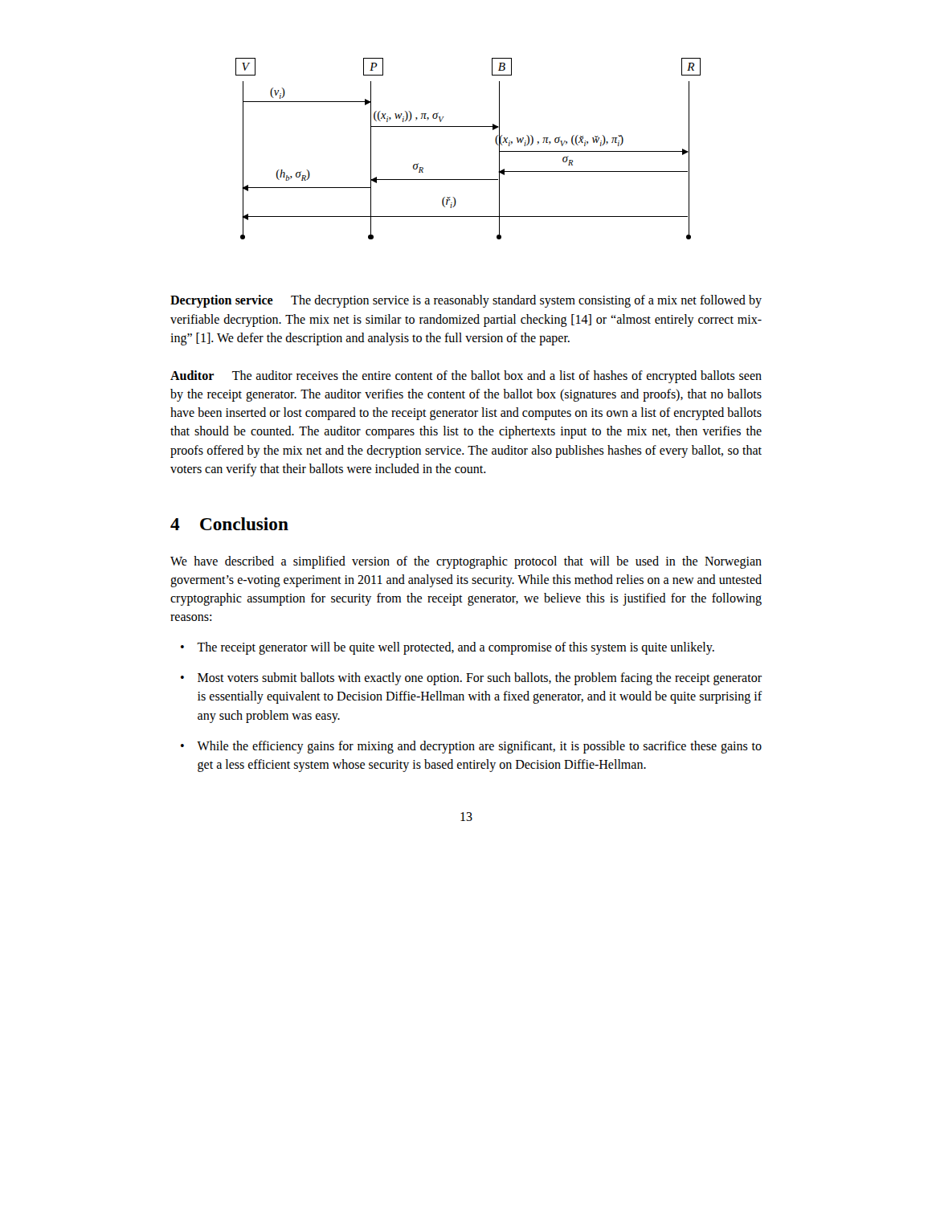V
P
B
R
(vi)
((xi, wi)) , π, σV
((xi, wi)) , π, σV, ((x̌i, w̌i), π̌i)
σR
σR
(hb, σR)
(ři)
Decryption service The decryption service is a reasonably standard system consisting of a mix net followed by verifiable decryption. The mix net is similar to randomized partial checking [14] or “almost entirely correct mixing” [1]. We defer the description and analysis to the full version of the paper.
Auditor The auditor receives the entire content of the ballot box and a list of hashes of encrypted ballots seen by the receipt generator. The auditor verifies the content of the ballot box (signatures and proofs), that no ballots have been inserted or lost compared to the receipt generator list and computes on its own a list of encrypted ballots that should be counted. The auditor compares this list to the ciphertexts input to the mix net, then verifies the proofs offered by the mix net and the decryption service. The auditor also publishes hashes of every ballot, so that voters can verify that their ballots were included in the count.
4 Conclusion
We have described a simplified version of the cryptographic protocol that will be used in the Norwegian goverment’s e-voting experiment in 2011 and analysed its security. While this method relies on a new and untested cryptographic assumption for security from the receipt generator, we believe this is justified for the following reasons:
The receipt generator will be quite well protected, and a compromise of this system is quite unlikely.
Most voters submit ballots with exactly one option. For such ballots, the problem facing the receipt generator is essentially equivalent to Decision Diffie-Hellman with a fixed generator, and it would be quite surprising if any such problem was easy.
While the efficiency gains for mixing and decryption are significant, it is possible to sacrifice these gains to get a less efficient system whose security is based entirely on Decision Diffie-Hellman.
13